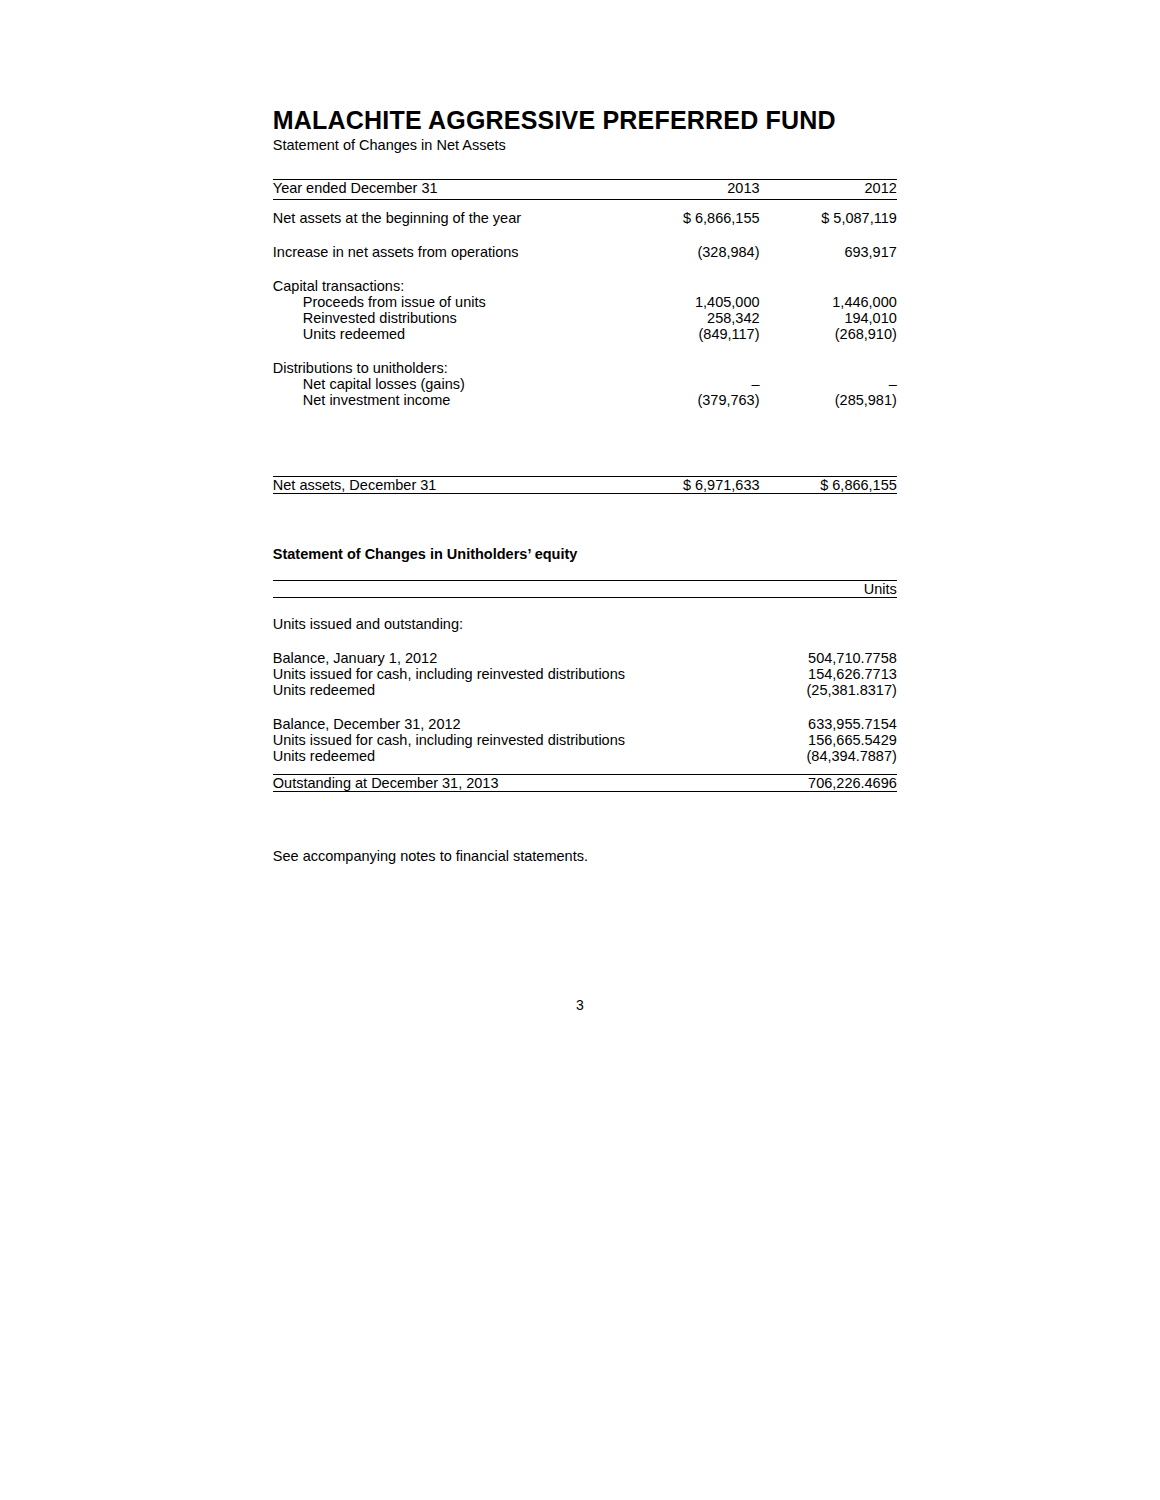MALACHITE AGGRESSIVE PREFERRED FUND
Statement of Changes in Net Assets
| Year ended December 31 | 2013 | 2012 |
| Net assets at the beginning of the year | $ 6,866,155 | $ 5,087,119 |
| Increase in net assets from operations | (328,984) | 693,917 |
| Capital transactions: | | |
| Proceeds from issue of units | 1,405,000 | 1,446,000 |
| Reinvested distributions | 258,342 | 194,010 |
| Units redeemed | (849,117) | (268,910) |
| Distributions to unitholders: | | |
| Net capital losses (gains) | – | – |
| Net investment income | (379,763) | (285,981) |
| Net assets, December 31 | $ 6,971,633 | $ 6,866,155 |
Statement of Changes in Unitholders’ equity
| | Units |
| Units issued and outstanding: | |
| Balance, January 1, 2012 | 504,710.7758 |
| Units issued for cash, including reinvested distributions | 154,626.7713 |
| Units redeemed | (25,381.8317) |
| Balance, December 31, 2012 | 633,955.7154 |
| Units issued for cash, including reinvested distributions | 156,665.5429 |
| Units redeemed | (84,394.7887) |
| Outstanding at December 31, 2013 | 706,226.4696 |
See accompanying notes to financial statements.
3